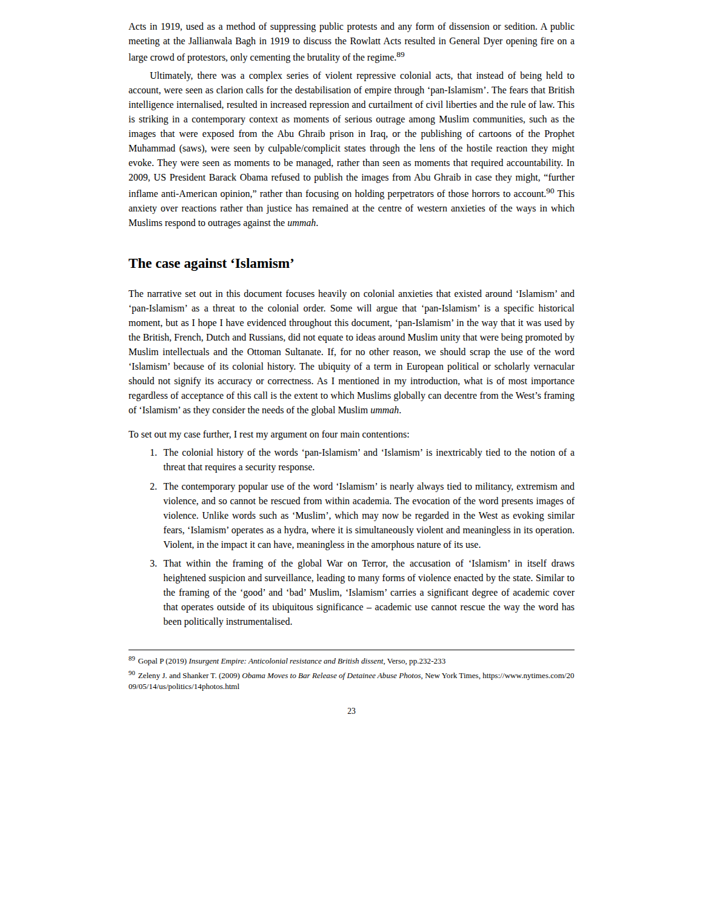Acts in 1919, used as a method of suppressing public protests and any form of dissension or sedition. A public meeting at the Jallianwala Bagh in 1919 to discuss the Rowlatt Acts resulted in General Dyer opening fire on a large crowd of protestors, only cementing the brutality of the regime.89
Ultimately, there was a complex series of violent repressive colonial acts, that instead of being held to account, were seen as clarion calls for the destabilisation of empire through ‘pan-Islamism’. The fears that British intelligence internalised, resulted in increased repression and curtailment of civil liberties and the rule of law. This is striking in a contemporary context as moments of serious outrage among Muslim communities, such as the images that were exposed from the Abu Ghraib prison in Iraq, or the publishing of cartoons of the Prophet Muhammad (saws), were seen by culpable/complicit states through the lens of the hostile reaction they might evoke. They were seen as moments to be managed, rather than seen as moments that required accountability. In 2009, US President Barack Obama refused to publish the images from Abu Ghraib in case they might, “further inflame anti-American opinion,” rather than focusing on holding perpetrators of those horrors to account.90 This anxiety over reactions rather than justice has remained at the centre of western anxieties of the ways in which Muslims respond to outrages against the ummah.
The case against ‘Islamism’
The narrative set out in this document focuses heavily on colonial anxieties that existed around ‘Islamism’ and ‘pan-Islamism’ as a threat to the colonial order. Some will argue that ‘pan-Islamism’ is a specific historical moment, but as I hope I have evidenced throughout this document, ‘pan-Islamism’ in the way that it was used by the British, French, Dutch and Russians, did not equate to ideas around Muslim unity that were being promoted by Muslim intellectuals and the Ottoman Sultanate. If, for no other reason, we should scrap the use of the word ‘Islamism’ because of its colonial history. The ubiquity of a term in European political or scholarly vernacular should not signify its accuracy or correctness. As I mentioned in my introduction, what is of most importance regardless of acceptance of this call is the extent to which Muslims globally can decentre from the West’s framing of ‘Islamism’ as they consider the needs of the global Muslim ummah.
To set out my case further, I rest my argument on four main contentions:
The colonial history of the words ‘pan-Islamism’ and ‘Islamism’ is inextricably tied to the notion of a threat that requires a security response.
The contemporary popular use of the word ‘Islamism’ is nearly always tied to militancy, extremism and violence, and so cannot be rescued from within academia. The evocation of the word presents images of violence. Unlike words such as ‘Muslim’, which may now be regarded in the West as evoking similar fears, ‘Islamism’ operates as a hydra, where it is simultaneously violent and meaningless in its operation. Violent, in the impact it can have, meaningless in the amorphous nature of its use.
That within the framing of the global War on Terror, the accusation of ‘Islamism’ in itself draws heightened suspicion and surveillance, leading to many forms of violence enacted by the state. Similar to the framing of the ‘good’ and ‘bad’ Muslim, ‘Islamism’ carries a significant degree of academic cover that operates outside of its ubiquitous significance – academic use cannot rescue the way the word has been politically instrumentalised.
89 Gopal P (2019) Insurgent Empire: Anticolonial resistance and British dissent, Verso, pp.232-233
90 Zeleny J. and Shanker T. (2009) Obama Moves to Bar Release of Detainee Abuse Photos, New York Times, https://www.nytimes.com/2009/05/14/us/politics/14photos.html
23